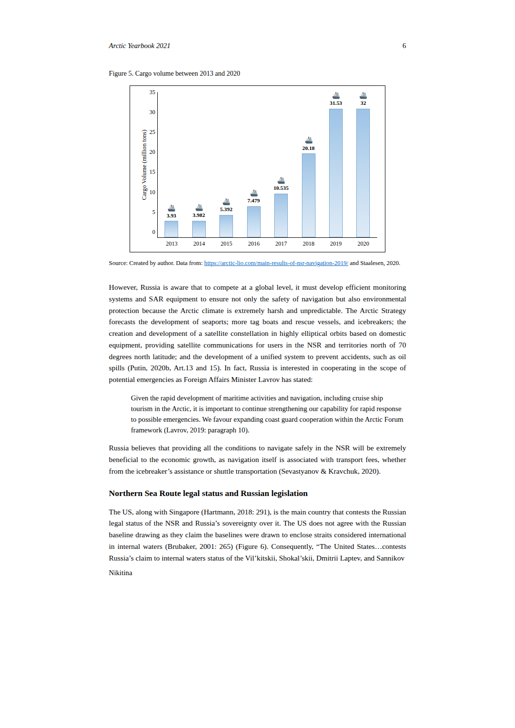Arctic Yearbook 2021
6
Figure 5. Cargo volume between 2013 and 2020
Cargo Volume (million tons)
35 30 25 20 15 10 5 0
🚢
3.93
🚢
3.982
🚢
5.392
🚢
7.479
🚢
10.535
🚢
20.18
🚢
31.53
🚢
32
2013 2014 2015 2016 2017 2018 2019 2020
Source: Created by author. Data from: https://arctic-lio.com/main-results-of-nsr-navigation-2019/ and Staalesen, 2020.
However, Russia is aware that to compete at a global level, it must develop efficient monitoring systems and SAR equipment to ensure not only the safety of navigation but also environmental protection because the Arctic climate is extremely harsh and unpredictable. The Arctic Strategy forecasts the development of seaports; more tag boats and rescue vessels, and icebreakers; the creation and development of a satellite constellation in highly elliptical orbits based on domestic equipment, providing satellite communications for users in the NSR and territories north of 70 degrees north latitude; and the development of a unified system to prevent accidents, such as oil spills (Putin, 2020b, Art.13 and 15). In fact, Russia is interested in cooperating in the scope of potential emergencies as Foreign Affairs Minister Lavrov has stated:
Given the rapid development of maritime activities and navigation, including cruise ship tourism in the Arctic, it is important to continue strengthening our capability for rapid response to possible emergencies. We favour expanding coast guard cooperation within the Arctic Forum framework (Lavrov, 2019: paragraph 10).
Russia believes that providing all the conditions to navigate safely in the NSR will be extremely beneficial to the economic growth, as navigation itself is associated with transport fees, whether from the icebreaker’s assistance or shuttle transportation (Sevastyanov & Kravchuk, 2020).
Northern Sea Route legal status and Russian legislation
The US, along with Singapore (Hartmann, 2018: 291), is the main country that contests the Russian legal status of the NSR and Russia’s sovereignty over it. The US does not agree with the Russian baseline drawing as they claim the baselines were drawn to enclose straits considered international in internal waters (Brubaker, 2001: 265) (Figure 6). Consequently, “The United States…contests Russia’s claim to internal waters status of the Vil’kitskii, Shokal’skii, Dmitrii Laptev, and Sannikov
Nikitina